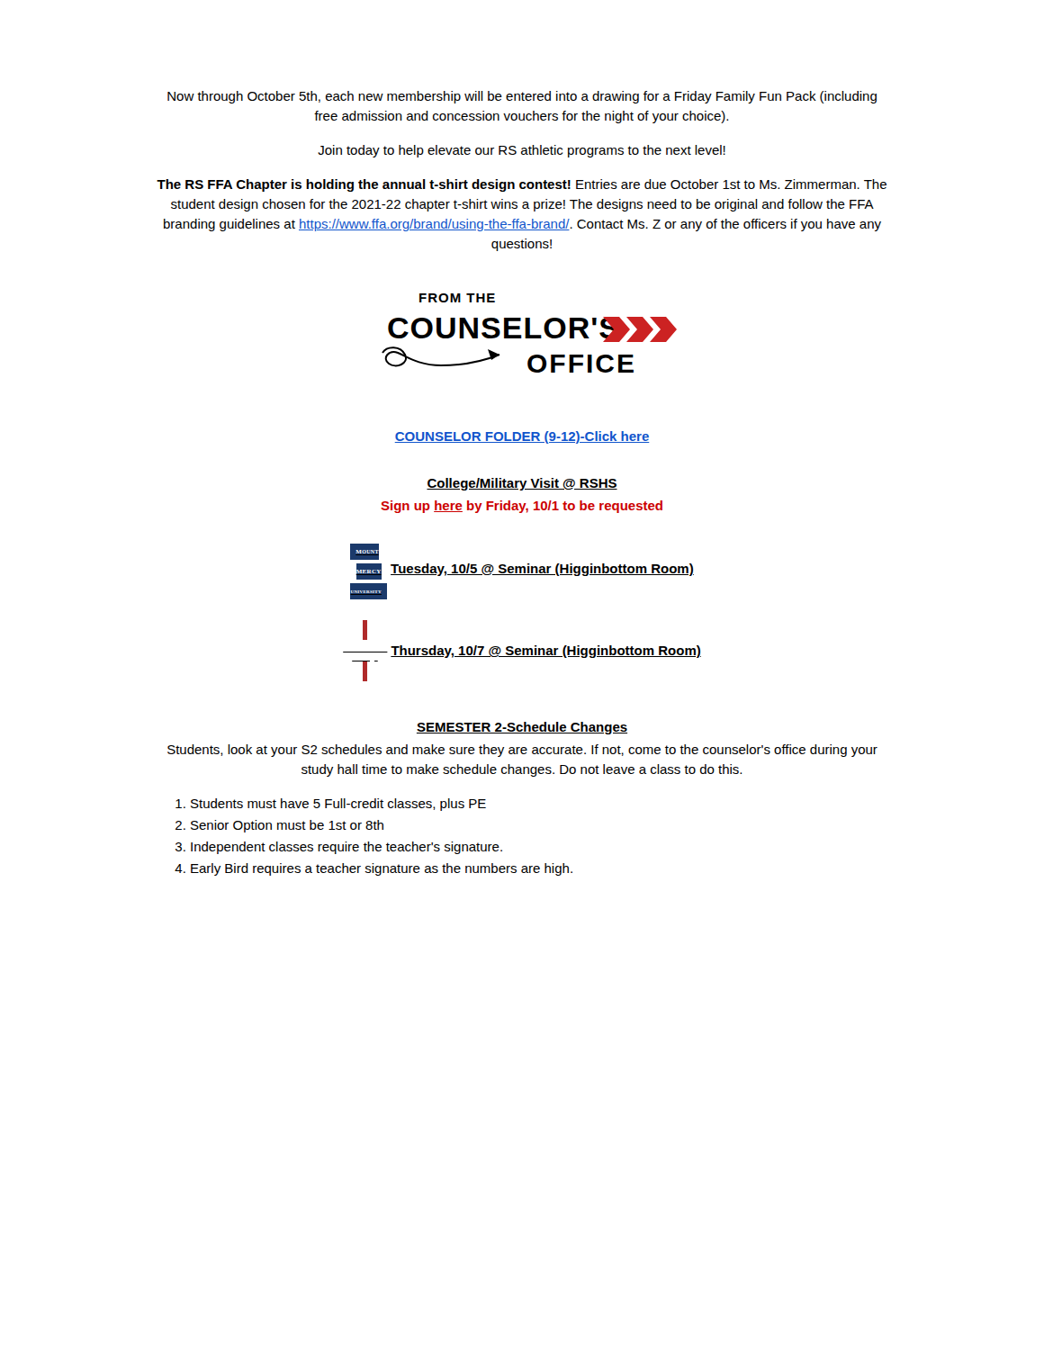Now through October 5th, each new membership will be entered into a drawing for a Friday Family Fun Pack (including free admission and concession vouchers for the night of your choice).
Join today to help elevate our RS athletic programs to the next level!
The RS FFA Chapter is holding the annual t-shirt design contest! Entries are due October 1st to Ms. Zimmerman. The student design chosen for the 2021-22 chapter t-shirt wins a prize! The designs need to be original and follow the FFA branding guidelines at https://www.ffa.org/brand/using-the-ffa-brand/. Contact Ms. Z or any of the officers if you have any questions!
FROM THE COUNSELOR'S OFFICE
COUNSELOR FOLDER (9-12)-Click here
College/Military Visit @ RSHS
Sign up here by Friday, 10/1 to be requested
✝MOUNT
MERCY
UNIVERSITY Tuesday, 10/5 @ Seminar (Higginbottom Room)
Central College Thursday, 10/7 @ Seminar (Higginbottom Room)
SEMESTER 2-Schedule Changes
Students, look at your S2 schedules and make sure they are accurate. If not, come to the counselor's office during your study hall time to make schedule changes. Do not leave a class to do this.
Students must have 5 Full-credit classes, plus PE
Senior Option must be 1st or 8th
Independent classes require the teacher's signature.
Early Bird requires a teacher signature as the numbers are high.